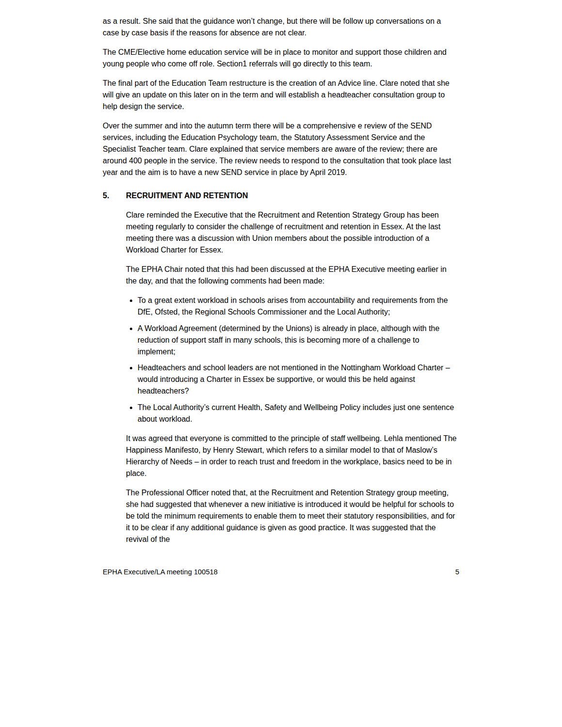as a result. She said that the guidance won’t change, but there will be follow up conversations on a case by case basis if the reasons for absence are not clear.
The CME/Elective home education service will be in place to monitor and support those children and young people who come off role. Section1 referrals will go directly to this team.
The final part of the Education Team restructure is the creation of an Advice line. Clare noted that she will give an update on this later on in the term and will establish a headteacher consultation group to help design the service.
Over the summer and into the autumn term there will be a comprehensive e review of the SEND services, including the Education Psychology team, the Statutory Assessment Service and the Specialist Teacher team. Clare explained that service members are aware of the review; there are around 400 people in the service. The review needs to respond to the consultation that took place last year and the aim is to have a new SEND service in place by April 2019.
5.
Recruitment and Retention
Clare reminded the Executive that the Recruitment and Retention Strategy Group has been meeting regularly to consider the challenge of recruitment and retention in Essex. At the last meeting there was a discussion with Union members about the possible introduction of a Workload Charter for Essex.
The EPHA Chair noted that this had been discussed at the EPHA Executive meeting earlier in the day, and that the following comments had been made:
To a great extent workload in schools arises from accountability and requirements from the DfE, Ofsted, the Regional Schools Commissioner and the Local Authority;
A Workload Agreement (determined by the Unions) is already in place, although with the reduction of support staff in many schools, this is becoming more of a challenge to implement;
Headteachers and school leaders are not mentioned in the Nottingham Workload Charter – would introducing a Charter in Essex be supportive, or would this be held against headteachers?
The Local Authority’s current Health, Safety and Wellbeing Policy includes just one sentence about workload.
It was agreed that everyone is committed to the principle of staff wellbeing. Lehla mentioned The Happiness Manifesto, by Henry Stewart, which refers to a similar model to that of Maslow’s Hierarchy of Needs – in order to reach trust and freedom in the workplace, basics need to be in place.
The Professional Officer noted that, at the Recruitment and Retention Strategy group meeting, she had suggested that whenever a new initiative is introduced it would be helpful for schools to be told the minimum requirements to enable them to meet their statutory responsibilities, and for it to be clear if any additional guidance is given as good practice. It was suggested that the revival of the
EPHA Executive/LA meeting 100518
5